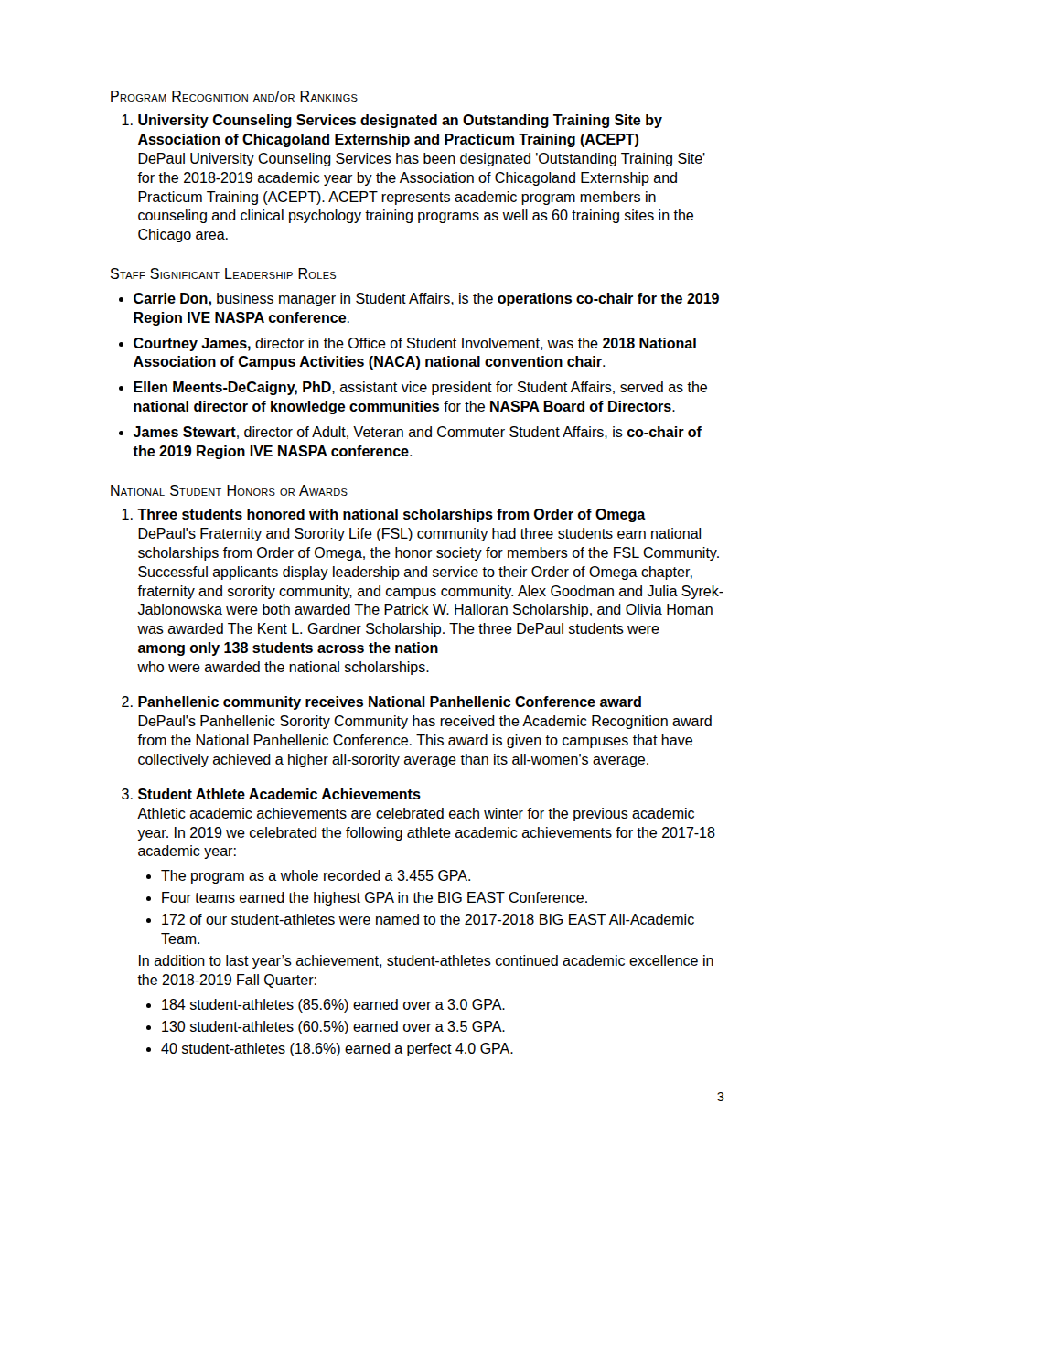Program Recognition and/or Rankings
University Counseling Services designated an Outstanding Training Site by Association of Chicagoland Externship and Practicum Training (ACEPT) DePaul University Counseling Services has been designated 'Outstanding Training Site' for the 2018-2019 academic year by the Association of Chicagoland Externship and Practicum Training (ACEPT). ACEPT represents academic program members in counseling and clinical psychology training programs as well as 60 training sites in the Chicago area.
Staff Significant Leadership Roles
Carrie Don, business manager in Student Affairs, is the operations co-chair for the 2019 Region IVE NASPA conference.
Courtney James, director in the Office of Student Involvement, was the 2018 National Association of Campus Activities (NACA) national convention chair.
Ellen Meents-DeCaigny, PhD, assistant vice president for Student Affairs, served as the national director of knowledge communities for the NASPA Board of Directors.
James Stewart, director of Adult, Veteran and Commuter Student Affairs, is co-chair of the 2019 Region IVE NASPA conference.
National Student Honors or Awards
Three students honored with national scholarships from Order of Omega DePaul's Fraternity and Sorority Life (FSL) community had three students earn national scholarships from Order of Omega, the honor society for members of the FSL Community. Successful applicants display leadership and service to their Order of Omega chapter, fraternity and sorority community, and campus community. Alex Goodman and Julia Syrek-Jablonowska were both awarded The Patrick W. Halloran Scholarship, and Olivia Homan was awarded The Kent L. Gardner Scholarship. The three DePaul students were among only 138 students across the nation who were awarded the national scholarships.
Panhellenic community receives National Panhellenic Conference award DePaul's Panhellenic Sorority Community has received the Academic Recognition award from the National Panhellenic Conference. This award is given to campuses that have collectively achieved a higher all-sorority average than its all-women's average.
Student Athlete Academic Achievements Athletic academic achievements are celebrated each winter for the previous academic year. In 2019 we celebrated the following athlete academic achievements for the 2017-18 academic year:
The program as a whole recorded a 3.455 GPA.
Four teams earned the highest GPA in the BIG EAST Conference.
172 of our student-athletes were named to the 2017-2018 BIG EAST All-Academic Team.
In addition to last year’s achievement, student-athletes continued academic excellence in the 2018-2019 Fall Quarter:
184 student-athletes (85.6%) earned over a 3.0 GPA.
130 student-athletes (60.5%) earned over a 3.5 GPA.
40 student-athletes (18.6%) earned a perfect 4.0 GPA.
3